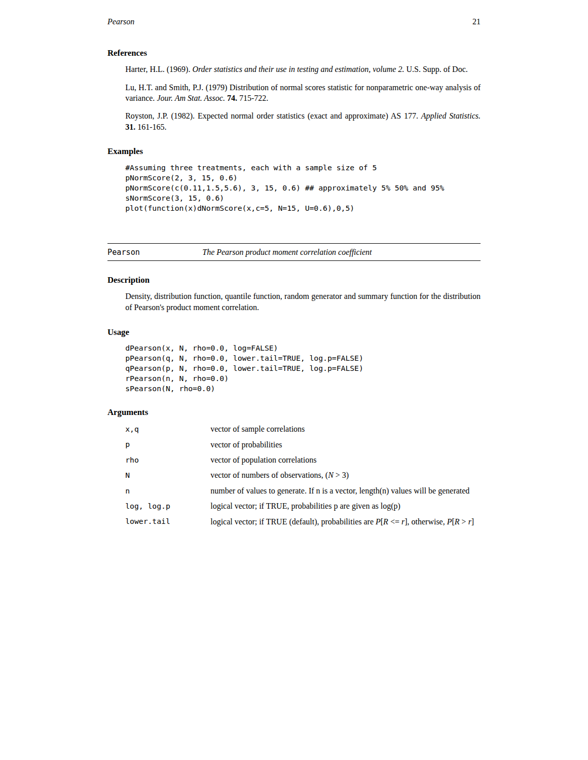Pearson 21
References
Harter, H.L. (1969). Order statistics and their use in testing and estimation, volume 2. U.S. Supp. of Doc.
Lu, H.T. and Smith, P.J. (1979) Distribution of normal scores statistic for nonparametric one-way analysis of variance. Jour. Am Stat. Assoc. 74. 715-722.
Royston, J.P. (1982). Expected normal order statistics (exact and approximate) AS 177. Applied Statistics. 31. 161-165.
Examples
#Assuming three treatments, each with a sample size of 5
pNormScore(2, 3, 15, 0.6)
pNormScore(c(0.11,1.5,5.6), 3, 15, 0.6) ## approximately 5% 50% and 95%
sNormScore(3, 15, 0.6)
plot(function(x)dNormScore(x,c=5, N=15, U=0.6),0,5)
Pearson The Pearson product moment correlation coefficient
Description
Density, distribution function, quantile function, random generator and summary function for the distribution of Pearson's product moment correlation.
Usage
dPearson(x, N, rho=0.0, log=FALSE)
pPearson(q, N, rho=0.0, lower.tail=TRUE, log.p=FALSE)
qPearson(p, N, rho=0.0, lower.tail=TRUE, log.p=FALSE)
rPearson(n, N, rho=0.0)
sPearson(N, rho=0.0)
Arguments
x,q
vector of sample correlations
p
vector of probabilities
rho
vector of population correlations
N
vector of numbers of observations, (N > 3)
n
number of values to generate. If n is a vector, length(n) values will be generated
log, log.p
logical vector; if TRUE, probabilities p are given as log(p)
lower.tail
logical vector; if TRUE (default), probabilities are P[R <= r], otherwise, P[R > r]